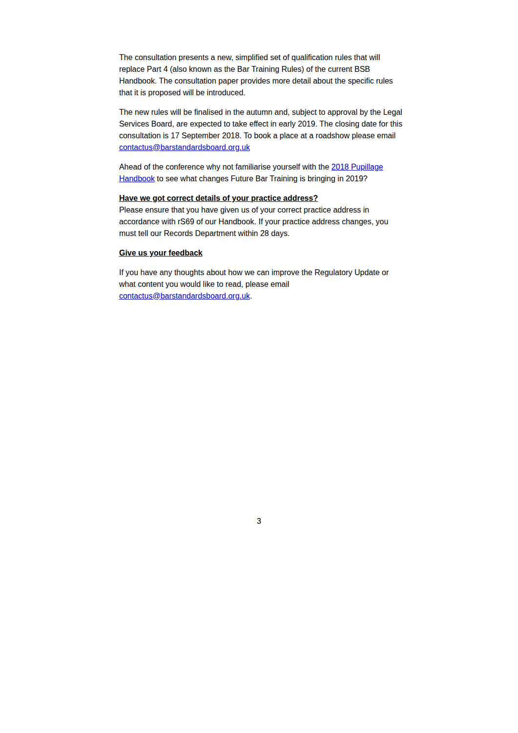The consultation presents a new, simplified set of qualification rules that will replace Part 4 (also known as the Bar Training Rules) of the current BSB Handbook. The consultation paper provides more detail about the specific rules that it is proposed will be introduced.
The new rules will be finalised in the autumn and, subject to approval by the Legal Services Board, are expected to take effect in early 2019. The closing date for this consultation is 17 September 2018. To book a place at a roadshow please email contactus@barstandardsboard.org.uk
Ahead of the conference why not familiarise yourself with the 2018 Pupillage Handbook to see what changes Future Bar Training is bringing in 2019?
Have we got correct details of your practice address?
Please ensure that you have given us of your correct practice address in accordance with rS69 of our Handbook. If your practice address changes, you must tell our Records Department within 28 days.
Give us your feedback
If you have any thoughts about how we can improve the Regulatory Update or what content you would like to read, please email contactus@barstandardsboard.org.uk.
3